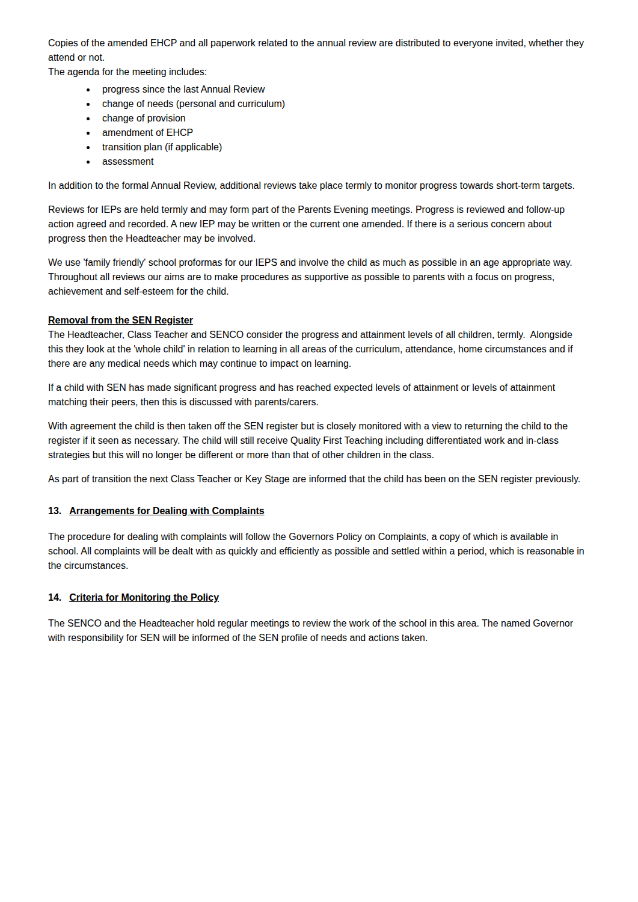Copies of the amended EHCP and all paperwork related to the annual review are distributed to everyone invited, whether they attend or not.
The agenda for the meeting includes:
progress since the last Annual Review
change of needs (personal and curriculum)
change of provision
amendment of EHCP
transition plan (if applicable)
assessment
In addition to the formal Annual Review, additional reviews take place termly to monitor progress towards short-term targets.
Reviews for IEPs are held termly and may form part of the Parents Evening meetings. Progress is reviewed and follow-up action agreed and recorded. A new IEP may be written or the current one amended. If there is a serious concern about progress then the Headteacher may be involved.
We use 'family friendly' school proformas for our IEPS and involve the child as much as possible in an age appropriate way. Throughout all reviews our aims are to make procedures as supportive as possible to parents with a focus on progress, achievement and self-esteem for the child.
Removal from the SEN Register
The Headteacher, Class Teacher and SENCO consider the progress and attainment levels of all children, termly. Alongside this they look at the 'whole child' in relation to learning in all areas of the curriculum, attendance, home circumstances and if there are any medical needs which may continue to impact on learning.
If a child with SEN has made significant progress and has reached expected levels of attainment or levels of attainment matching their peers, then this is discussed with parents/carers.
With agreement the child is then taken off the SEN register but is closely monitored with a view to returning the child to the register if it seen as necessary. The child will still receive Quality First Teaching including differentiated work and in-class strategies but this will no longer be different or more than that of other children in the class.
As part of transition the next Class Teacher or Key Stage are informed that the child has been on the SEN register previously.
13. Arrangements for Dealing with Complaints
The procedure for dealing with complaints will follow the Governors Policy on Complaints, a copy of which is available in school. All complaints will be dealt with as quickly and efficiently as possible and settled within a period, which is reasonable in the circumstances.
14. Criteria for Monitoring the Policy
The SENCO and the Headteacher hold regular meetings to review the work of the school in this area. The named Governor with responsibility for SEN will be informed of the SEN profile of needs and actions taken.